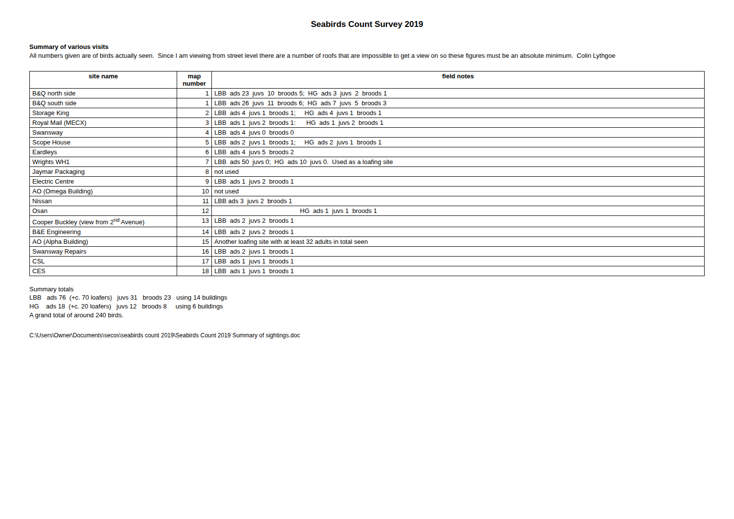Seabirds Count Survey 2019
Summary of various visits
All numbers given are of birds actually seen. Since I am viewing from street level there are a number of roofs that are impossible to get a view on so these figures must be an absolute minimum. Colin Lythgoe
| site name | map number | field notes |
| --- | --- | --- |
| B&Q north side | 1 | LBB ads 23 juvs 10 broods 5; HG ads 3 juvs 2 broods 1 |
| B&Q south side | 1 | LBB ads 26 juvs 11 broods 6; HG ads 7 juvs 5 broods 3 |
| Storage King | 2 | LBB ads 4 juvs 1 broods 1; HG ads 4 juvs 1 broods 1 |
| Royal Mail (MECX) | 3 | LBB ads 1 juvs 2 broods 1: HG ads 1 juvs 2 broods 1 |
| Swansway | 4 | LBB ads 4 juvs 0 broods 0 |
| Scope House | 5 | LBB ads 2 juvs 1 broods 1; HG ads 2 juvs 1 broods 1 |
| Eardleys | 6 | LBB ads 4 juvs 5 broods 2 |
| Wrights WH1 | 7 | LBB ads 50 juvs 0; HG ads 10 juvs 0. Used as a loafing site |
| Jaymar Packaging | 8 | not used |
| Electric Centre | 9 | LBB ads 1 juvs 2 broods 1 |
| AO (Omega Building) | 10 | not used |
| Nissan | 11 | LBB ads 3 juvs 2 broods 1 |
| Osan | 12 | HG ads 1 juvs 1 broods 1 |
| Cooper Buckley (view from 2 nd Avenue) | 13 | LBB ads 2 juvs 2 broods 1 |
| B&E Engineering | 14 | LBB ads 2 juvs 2 broods 1 |
| AO (Alpha Building) | 15 | Another loafing site with at least 32 adults in total seen |
| Swansway Repairs | 16 | LBB ads 2 juvs 1 broods 1 |
| CSL | 17 | LBB ads 1 juvs 1 broods 1 |
| CES | 18 | LBB ads 1 juvs 1 broods 1 |
Summary totals
LBB ads 76 (+c. 70 loafers) juvs 31 broods 23 using 14 buildings
HG ads 18 (+c. 20 loafers) juvs 12 broods 8 using 6 buildings
A grand total of around 240 birds.
C:\Users\Owner\Documents\secos\seabirds count 2019\Seabirds Count 2019 Summary of sightings.doc